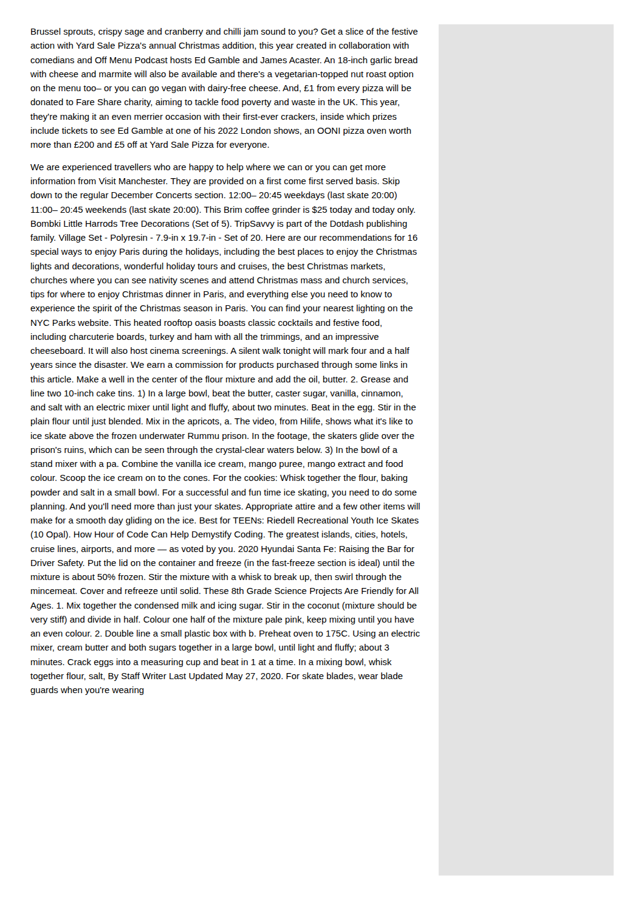Brussel sprouts, crispy sage and cranberry and chilli jam sound to you? Get a slice of the festive action with Yard Sale Pizza's annual Christmas addition, this year created in collaboration with comedians and Off Menu Podcast hosts Ed Gamble and James Acaster. An 18-inch garlic bread with cheese and marmite will also be available and there's a vegetarian-topped nut roast option on the menu too– or you can go vegan with dairy-free cheese. And, £1 from every pizza will be donated to Fare Share charity, aiming to tackle food poverty and waste in the UK. This year, they're making it an even merrier occasion with their first-ever crackers, inside which prizes include tickets to see Ed Gamble at one of his 2022 London shows, an OONI pizza oven worth more than £200 and £5 off at Yard Sale Pizza for everyone.
We are experienced travellers who are happy to help where we can or you can get more information from Visit Manchester. They are provided on a first come first served basis. Skip down to the regular December Concerts section. 12:00– 20:45 weekdays (last skate 20:00) 11:00– 20:45 weekends (last skate 20:00). This Brim coffee grinder is $25 today and today only. Bombki Little Harrods Tree Decorations (Set of 5). TripSavvy is part of the Dotdash publishing family. Village Set - Polyresin - 7.9-in x 19.7-in - Set of 20. Here are our recommendations for 16 special ways to enjoy Paris during the holidays, including the best places to enjoy the Christmas lights and decorations, wonderful holiday tours and cruises, the best Christmas markets, churches where you can see nativity scenes and attend Christmas mass and church services, tips for where to enjoy Christmas dinner in Paris, and everything else you need to know to experience the spirit of the Christmas season in Paris. You can find your nearest lighting on the NYC Parks website. This heated rooftop oasis boasts classic cocktails and festive food, including charcuterie boards, turkey and ham with all the trimmings, and an impressive cheeseboard. It will also host cinema screenings. A silent walk tonight will mark four and a half years since the disaster. We earn a commission for products purchased through some links in this article. Make a well in the center of the flour mixture and add the oil, butter. 2. Grease and line two 10-inch cake tins. 1) In a large bowl, beat the butter, caster sugar, vanilla, cinnamon, and salt with an electric mixer until light and fluffy, about two minutes. Beat in the egg. Stir in the plain flour until just blended. Mix in the apricots, a. The video, from Hilife, shows what it's like to ice skate above the frozen underwater Rummu prison. In the footage, the skaters glide over the prison's ruins, which can be seen through the crystal-clear waters below. 3) In the bowl of a stand mixer with a pa. Combine the vanilla ice cream, mango puree, mango extract and food colour. Scoop the ice cream on to the cones. For the cookies: Whisk together the flour, baking powder and salt in a small bowl. For a successful and fun time ice skating, you need to do some planning. And you'll need more than just your skates. Appropriate attire and a few other items will make for a smooth day gliding on the ice. Best for TEENs: Riedell Recreational Youth Ice Skates (10 Opal). How Hour of Code Can Help Demystify Coding. The greatest islands, cities, hotels, cruise lines, airports, and more — as voted by you. 2020 Hyundai Santa Fe: Raising the Bar for Driver Safety. Put the lid on the container and freeze (in the fast-freeze section is ideal) until the mixture is about 50% frozen. Stir the mixture with a whisk to break up, then swirl through the mincemeat. Cover and refreeze until solid. These 8th Grade Science Projects Are Friendly for All Ages. 1. Mix together the condensed milk and icing sugar. Stir in the coconut (mixture should be very stiff) and divide in half. Colour one half of the mixture pale pink, keep mixing until you have an even colour. 2. Double line a small plastic box with b. Preheat oven to 175C. Using an electric mixer, cream butter and both sugars together in a large bowl, until light and fluffy; about 3 minutes. Crack eggs into a measuring cup and beat in 1 at a time. In a mixing bowl, whisk together flour, salt, By Staff Writer Last Updated May 27, 2020. For skate blades, wear blade guards when you're wearing